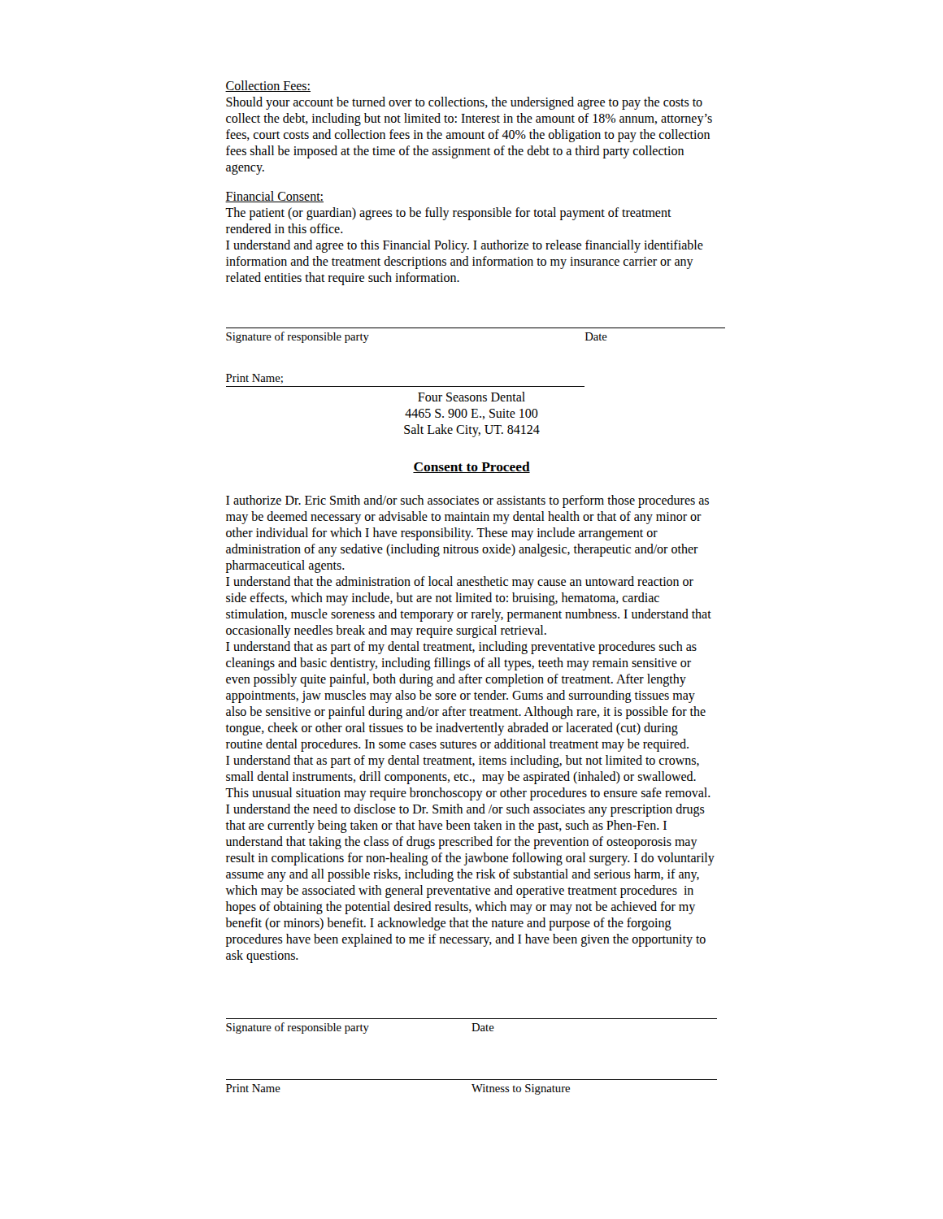Collection Fees:
Should your account be turned over to collections, the undersigned agree to pay the costs to collect the debt, including but not limited to: Interest in the amount of 18% annum, attorney’s fees, court costs and collection fees in the amount of 40% the obligation to pay the collection fees shall be imposed at the time of the assignment of the debt to a third party collection agency.
Financial Consent:
The patient (or guardian) agrees to be fully responsible for total payment of treatment rendered in this office.
I understand and agree to this Financial Policy. I authorize to release financially identifiable information and the treatment descriptions and information to my insurance carrier or any related entities that require such information.
Signature of responsible party
Date
Print Name;
Four Seasons Dental
4465 S. 900 E., Suite 100
Salt Lake City, UT. 84124
Consent to Proceed
I authorize Dr. Eric Smith and/or such associates or assistants to perform those procedures as may be deemed necessary or advisable to maintain my dental health or that of any minor or other individual for which I have responsibility. These may include arrangement or administration of any sedative (including nitrous oxide) analgesic, therapeutic and/or other pharmaceutical agents.
I understand that the administration of local anesthetic may cause an untoward reaction or side effects, which may include, but are not limited to: bruising, hematoma, cardiac stimulation, muscle soreness and temporary or rarely, permanent numbness. I understand that occasionally needles break and may require surgical retrieval.
I understand that as part of my dental treatment, including preventative procedures such as cleanings and basic dentistry, including fillings of all types, teeth may remain sensitive or even possibly quite painful, both during and after completion of treatment. After lengthy appointments, jaw muscles may also be sore or tender. Gums and surrounding tissues may also be sensitive or painful during and/or after treatment. Although rare, it is possible for the tongue, cheek or other oral tissues to be inadvertently abraded or lacerated (cut) during routine dental procedures. In some cases sutures or additional treatment may be required.
I understand that as part of my dental treatment, items including, but not limited to crowns, small dental instruments, drill components, etc., may be aspirated (inhaled) or swallowed. This unusual situation may require bronchoscopy or other procedures to ensure safe removal.
I understand the need to disclose to Dr. Smith and /or such associates any prescription drugs that are currently being taken or that have been taken in the past, such as Phen-Fen. I understand that taking the class of drugs prescribed for the prevention of osteoporosis may result in complications for non-healing of the jawbone following oral surgery. I do voluntarily assume any and all possible risks, including the risk of substantial and serious harm, if any, which may be associated with general preventative and operative treatment procedures in hopes of obtaining the potential desired results, which may or may not be achieved for my benefit (or minors) benefit. I acknowledge that the nature and purpose of the forgoing procedures have been explained to me if necessary, and I have been given the opportunity to ask questions.
Signature of responsible party
Date
Print Name
Witness to Signature